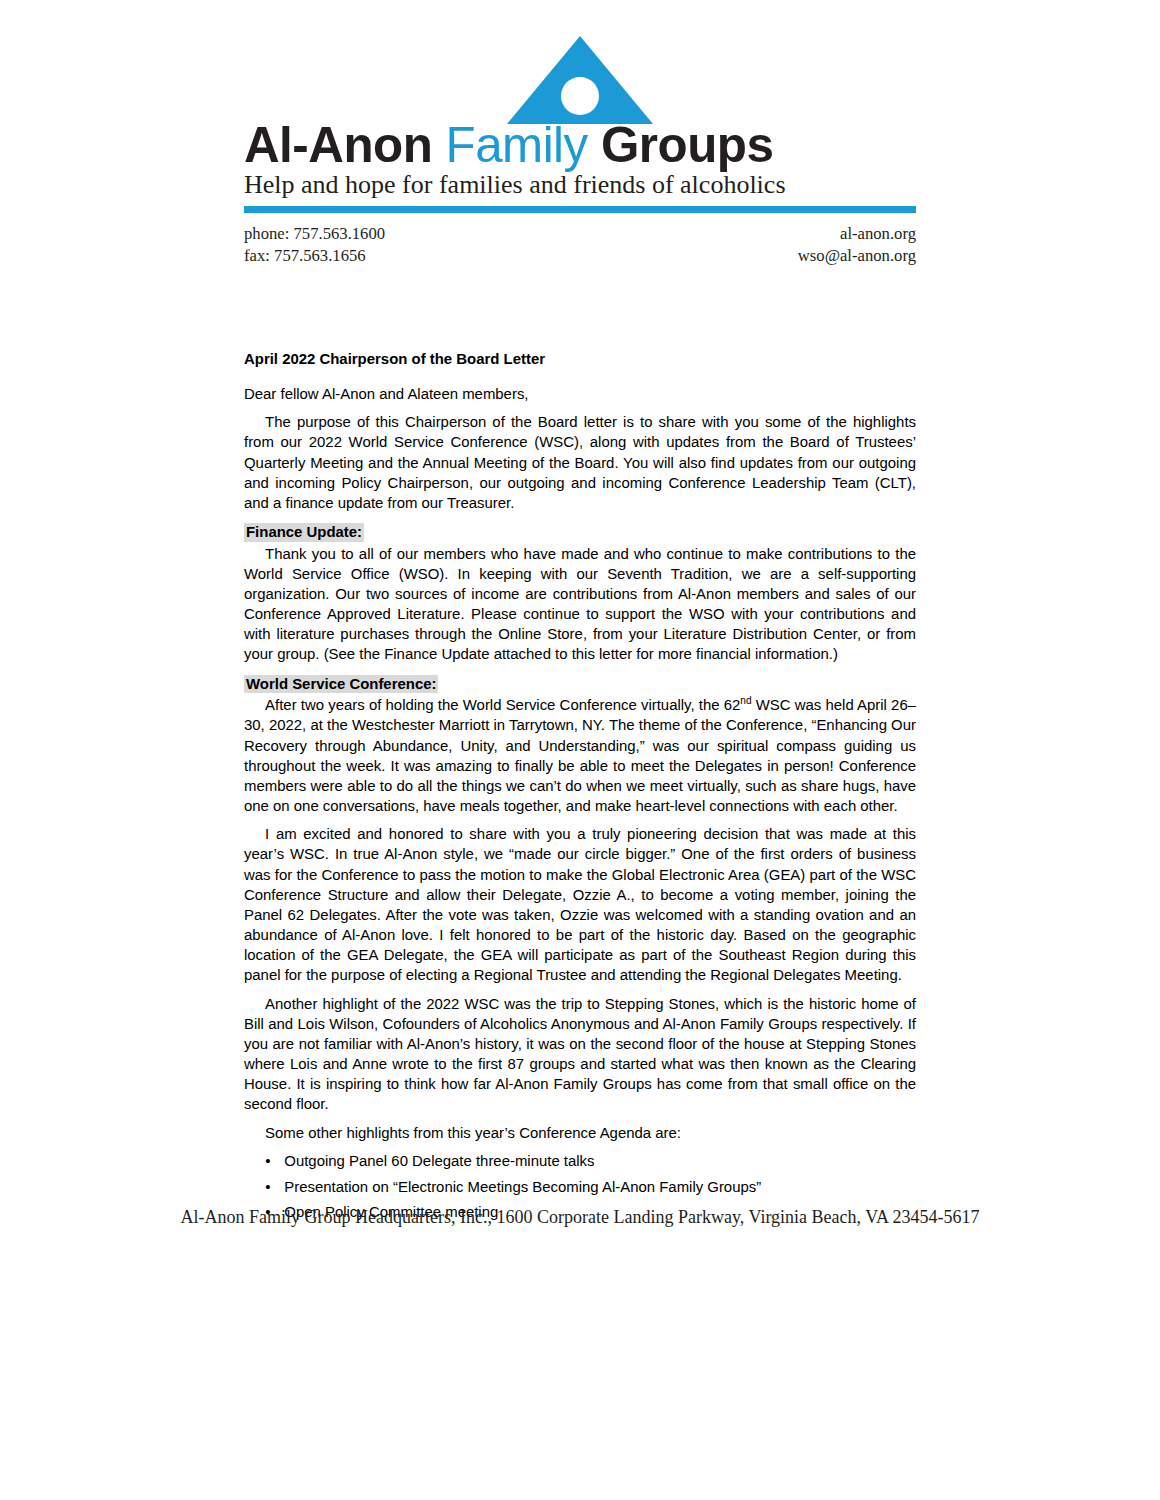Al-Anon Family Groups
Help and hope for families and friends of alcoholics
phone: 757.563.1600
fax: 757.563.1656
al-anon.org
wso@al-anon.org
April 2022 Chairperson of the Board Letter
Dear fellow Al-Anon and Alateen members,
The purpose of this Chairperson of the Board letter is to share with you some of the highlights from our 2022 World Service Conference (WSC), along with updates from the Board of Trustees’ Quarterly Meeting and the Annual Meeting of the Board. You will also find updates from our outgoing and incoming Policy Chairperson, our outgoing and incoming Conference Leadership Team (CLT), and a finance update from our Treasurer.
Finance Update:
Thank you to all of our members who have made and who continue to make contributions to the World Service Office (WSO). In keeping with our Seventh Tradition, we are a self-supporting organization. Our two sources of income are contributions from Al-Anon members and sales of our Conference Approved Literature. Please continue to support the WSO with your contributions and with literature purchases through the Online Store, from your Literature Distribution Center, or from your group. (See the Finance Update attached to this letter for more financial information.)
World Service Conference:
After two years of holding the World Service Conference virtually, the 62nd WSC was held April 26–30, 2022, at the Westchester Marriott in Tarrytown, NY. The theme of the Conference, “Enhancing Our Recovery through Abundance, Unity, and Understanding,” was our spiritual compass guiding us throughout the week. It was amazing to finally be able to meet the Delegates in person! Conference members were able to do all the things we can’t do when we meet virtually, such as share hugs, have one on one conversations, have meals together, and make heart-level connections with each other.
I am excited and honored to share with you a truly pioneering decision that was made at this year’s WSC. In true Al-Anon style, we “made our circle bigger.” One of the first orders of business was for the Conference to pass the motion to make the Global Electronic Area (GEA) part of the WSC Conference Structure and allow their Delegate, Ozzie A., to become a voting member, joining the Panel 62 Delegates. After the vote was taken, Ozzie was welcomed with a standing ovation and an abundance of Al-Anon love. I felt honored to be part of the historic day. Based on the geographic location of the GEA Delegate, the GEA will participate as part of the Southeast Region during this panel for the purpose of electing a Regional Trustee and attending the Regional Delegates Meeting.
Another highlight of the 2022 WSC was the trip to Stepping Stones, which is the historic home of Bill and Lois Wilson, Cofounders of Alcoholics Anonymous and Al-Anon Family Groups respectively. If you are not familiar with Al-Anon’s history, it was on the second floor of the house at Stepping Stones where Lois and Anne wrote to the first 87 groups and started what was then known as the Clearing House. It is inspiring to think how far Al-Anon Family Groups has come from that small office on the second floor.
Some other highlights from this year’s Conference Agenda are:
Outgoing Panel 60 Delegate three-minute talks
Presentation on “Electronic Meetings Becoming Al-Anon Family Groups”
Open Policy Committee meeting
Al-Anon Family Group Headquarters, Inc., 1600 Corporate Landing Parkway, Virginia Beach, VA 23454-5617